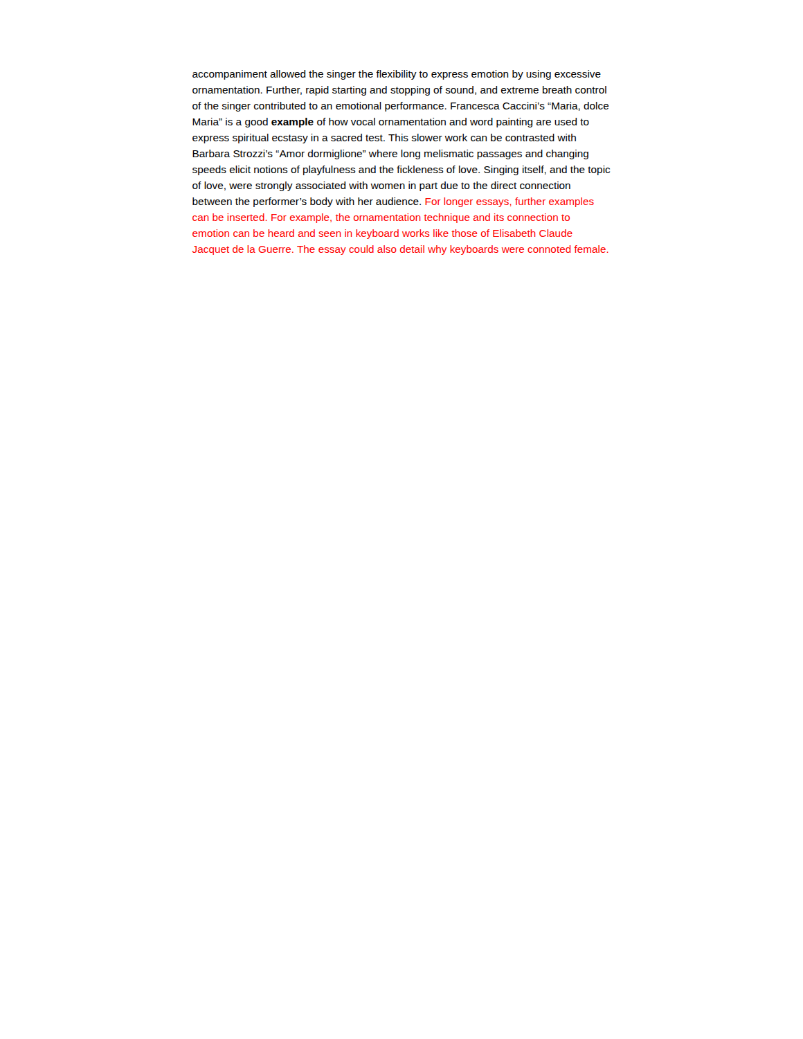accompaniment allowed the singer the flexibility to express emotion by using excessive ornamentation. Further, rapid starting and stopping of sound, and extreme breath control of the singer contributed to an emotional performance. Francesca Caccini’s “Maria, dolce Maria” is a good example of how vocal ornamentation and word painting are used to express spiritual ecstasy in a sacred test. This slower work can be contrasted with Barbara Strozzi’s “Amor dormiglione” where long melismatic passages and changing speeds elicit notions of playfulness and the fickleness of love. Singing itself, and the topic of love, were strongly associated with women in part due to the direct connection between the performer’s body with her audience. For longer essays, further examples can be inserted. For example, the ornamentation technique and its connection to emotion can be heard and seen in keyboard works like those of Elisabeth Claude Jacquet de la Guerre. The essay could also detail why keyboards were connoted female.